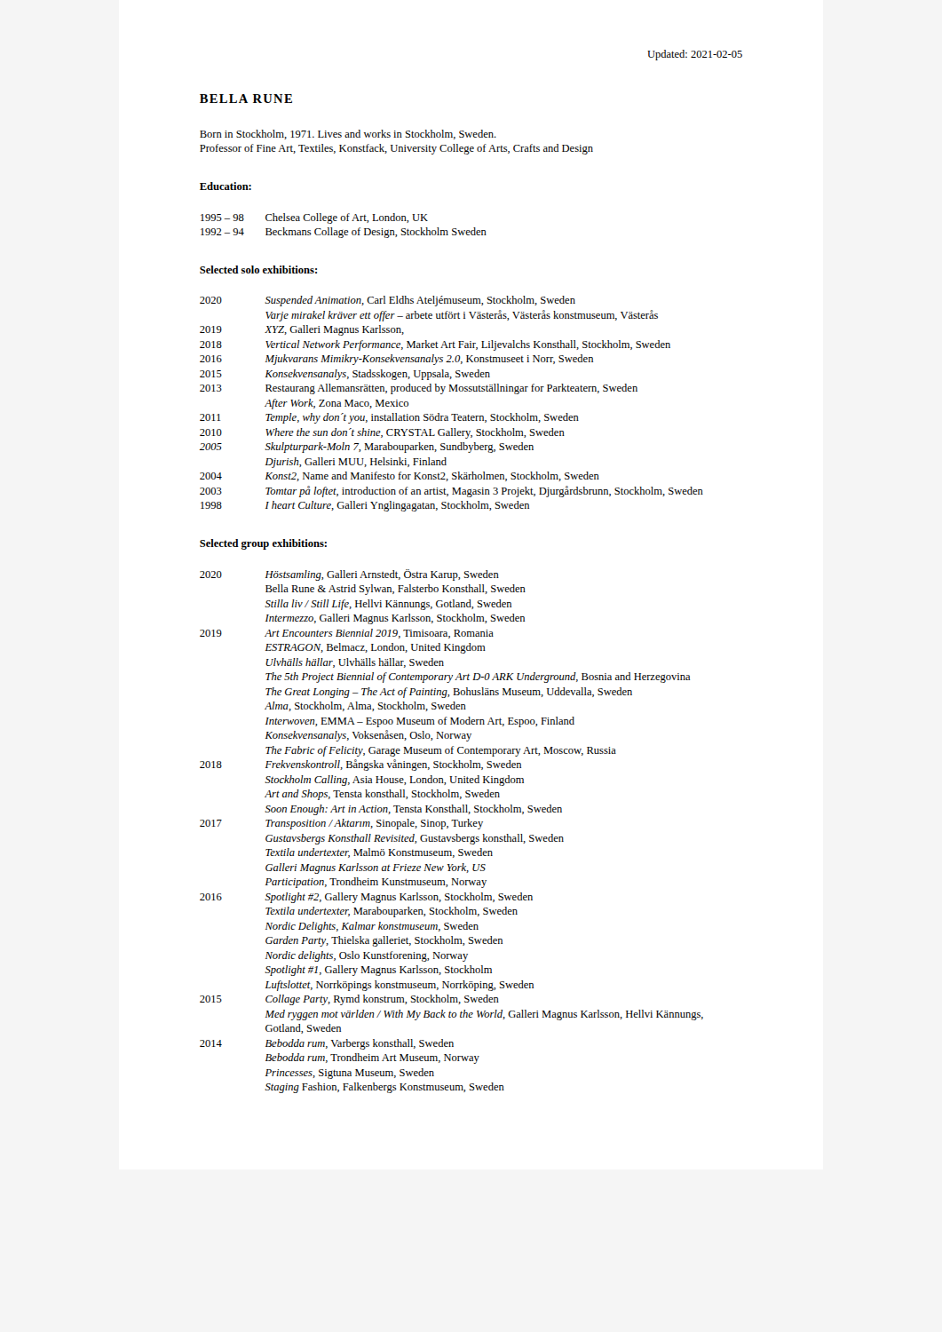Updated: 2021-02-05
BELLA RUNE
Born in Stockholm, 1971. Lives and works in Stockholm, Sweden.
Professor of Fine Art, Textiles, Konstfack, University College of Arts, Crafts and Design
Education:
| 1995 – 98 | Chelsea College of Art, London, UK |
| 1992 – 94 | Beckmans Collage of Design, Stockholm Sweden |
Selected solo exhibitions:
| 2020 | Suspended Animation, Carl Eldhs Ateljémuseum, Stockholm, Sweden |
| | Varje mirakel kräver ett offer – arbete utfört i Västerås, Västerås konstmuseum, Västerås |
| 2019 | XYZ , Galleri Magnus Karlsson, |
| 2018 | Vertical Network Performance , Market Art Fair, Liljevalchs Konsthall, Stockholm, Sweden |
| 2016 | Mjukvarans Mimikry-Konsekvensanalys 2.0 , Konstmuseet i Norr, Sweden |
| 2015 | Konsekvensanalys , Stadsskogen, Uppsala, Sweden |
| 2013 | Restaurang Allemansrätten, produced by Mossutställningar for Parkteatern, Sweden |
| | After Work, Zona Maco, Mexico |
| 2011 | Temple, why don´t you , installation Södra Teatern, Stockholm, Sweden |
| 2010 | Where the sun don´t shine, CRYSTAL Gallery, Stockholm, Sweden |
| 2005 | Skulpturpark-Moln 7 , Marabouparken, Sundbyberg, Sweden |
| | Djurish , Galleri MUU, Helsinki, Finland |
| 2004 | Konst2 , Name and Manifesto for Konst2, Skärholmen, Stockholm, Sweden |
| 2003 | Tomtar på loftet , introduction of an artist, Magasin 3 Projekt, Djurgårdsbrunn, Stockholm, Sweden |
| 1998 | I heart Culture , Galleri Ynglingagatan, Stockholm, Sweden |
Selected group exhibitions:
| 2020 | Höstsamling , Galleri Arnstedt, Östra Karup, Sweden |
| | Bella Rune & Astrid Sylwan, Falsterbo Konsthall, Sweden |
| | Stilla liv / Still Life, Hellvi Kännungs, Gotland, Sweden |
| | Intermezzo , Galleri Magnus Karlsson, Stockholm, Sweden |
| 2019 | Art Encounters Biennial 2019 , Timisoara, Romania |
| | ESTRAGON, Belmacz, London, United Kingdom |
| | Ulvhälls hällar , Ulvhälls hällar, Sweden |
| | The 5th Project Biennial of Contemporary Art D-0 ARK Underground , Bosnia and Herzegovina |
| | The Great Longing – The Act of Painting , Bohusläns Museum, Uddevalla, Sweden |
| | Alma , Stockholm, Alma, Stockholm, Sweden |
| | Interwoven, EMMA – Espoo Museum of Modern Art, Espoo, Finland |
| | Konsekvensanalys , Voksenåsen, Oslo, Norway |
| | The Fabric of Felicity , Garage Museum of Contemporary Art, Moscow, Russia |
| 2018 | Frekvenskontroll, Bångska våningen, Stockholm, Sweden |
| | Stockholm Calling , Asia House, London, United Kingdom |
| | Art and Shops , Tensta konsthall, Stockholm, Sweden |
| | Soon Enough: Art in Action, Tensta Konsthall, Stockholm, Sweden |
| 2017 | Transposition / Aktarım, Sinopale, Sinop, Turkey |
| | Gustavsbergs Konsthall Revisited, Gustavsbergs konsthall, Sweden |
| | Textila undertexter, Malmö Konstmuseum, Sweden |
| | Galleri Magnus Karlsson at Frieze New York, US |
| | Participation , Trondheim Kunstmuseum, Norway |
| 2016 | Spotlight #2 , Gallery Magnus Karlsson, Stockholm, Sweden |
| | Textila undertexter, Marabouparken, Stockholm, Sweden |
| | Nordic Delights, Kalmar konstmuseum , Sweden |
| | Garden Party , Thielska galleriet, Stockholm, Sweden |
| | Nordic delights, Oslo Kunstforening, Norway |
| | Spotlight #1 , Gallery Magnus Karlsson, Stockholm |
| | Luftslottet , Norrköpings konstmuseum, Norrköping, Sweden |
| 2015 | Collage Party , Rymd konstrum, Stockholm, Sweden |
| | Med ryggen mot världen / With My Back to the World , Galleri Magnus Karlsson, Hellvi Kännungs, Gotland, Sweden |
| 2014 | Bebodda rum , Varbergs konsthall, Sweden |
| | Bebodda rum , Trondheim Art Museum, Norway |
| | Princesses , Sigtuna Museum, Sweden |
| | Staging Fashion, Falkenbergs Konstmuseum, Sweden |